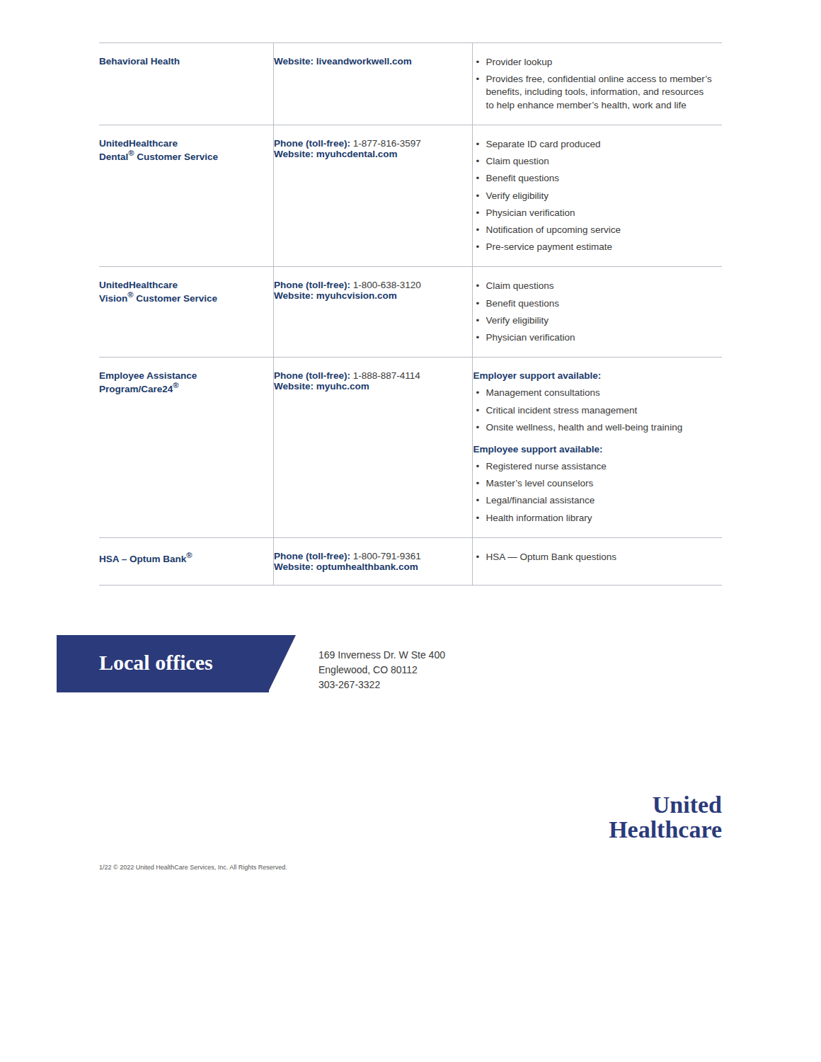| Behavioral Health | Website: liveandworkwell.com | Provider lookup Provides free, confidential online access to member’s benefits, including tools, information, and resources to help enhance member’s health, work and life |
| UnitedHealthcare Dental ® Customer Service | Phone (toll-free): 1-877-816-3597 Website: myuhcdental.com | Separate ID card produced Claim question Benefit questions Verify eligibility Physician verification Notification of upcoming service Pre-service payment estimate |
| UnitedHealthcare Vision ® Customer Service | Phone (toll-free): 1-800-638-3120 Website: myuhcvision.com | Claim questions Benefit questions Verify eligibility Physician verification |
| Employee Assistance Program/Care24 ® | Phone (toll-free): 1-888-887-4114 Website: myuhc.com | Employer support available: Management consultations Critical incident stress management Onsite wellness, health and well-being training Employee support available: Registered nurse assistance Master’s level counselors Legal/financial assistance Health information library |
| HSA – Optum Bank ® | Phone (toll-free): 1-800-791-9361 Website: optumhealthbank.com | HSA — Optum Bank questions |
Local offices
169 Inverness Dr. W Ste 400
Englewood, CO 80112
303-267-3322
United
Healthcare
1/22 © 2022 United HealthCare Services, Inc. All Rights Reserved.